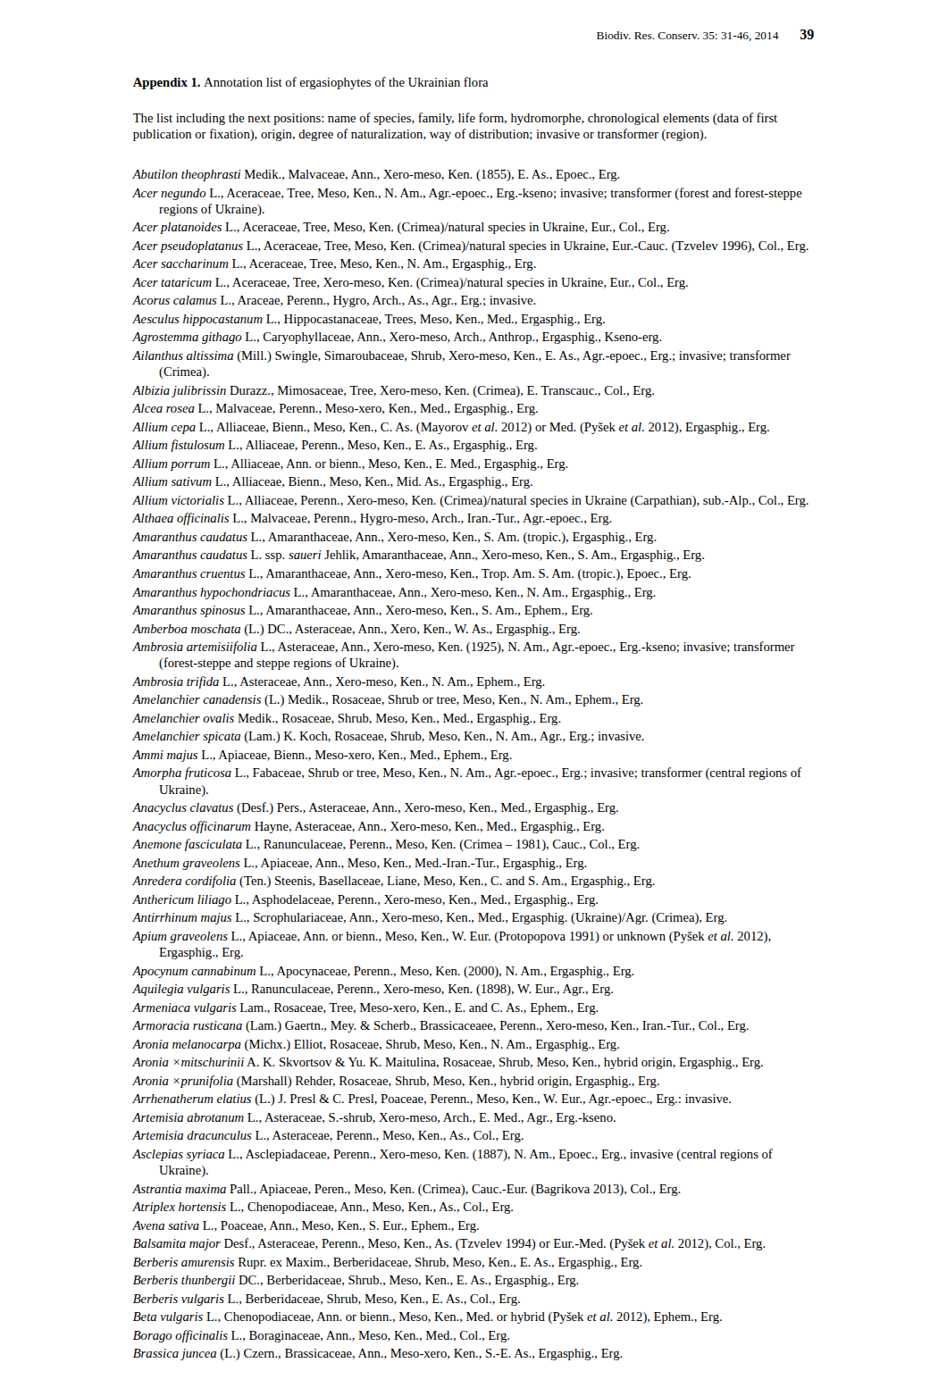Biodiv. Res. Conserv. 35: 31-46, 201439
Appendix 1. Annotation list of ergasiophytes of the Ukrainian flora
The list including the next positions: name of species, family, life form, hydromorphe, chronological elements (data of first publication or fixation), origin, degree of naturalization, way of distribution; invasive or transformer (region).
Abutilon theophrasti Medik., Malvaceae, Ann., Xero-meso, Ken. (1855), E. As., Epoec., Erg.
Acer negundo L., Aceraceae, Tree, Meso, Ken., N. Am., Agr.-epoec., Erg.-kseno; invasive; transformer (forest and forest-steppe regions of Ukraine).
Acer platanoides L., Aceraceae, Tree, Meso, Ken. (Crimea)/natural species in Ukraine, Eur., Col., Erg.
Acer pseudoplatanus L., Aceraceae, Tree, Meso, Ken. (Crimea)/natural species in Ukraine, Eur.-Cauc. (Tzvelev 1996), Col., Erg.
Acer saccharinum L., Aceraceae, Tree, Meso, Ken., N. Am., Ergasphig., Erg.
Acer tataricum L., Aceraceae, Tree, Xero-meso, Ken. (Crimea)/natural species in Ukraine, Eur., Col., Erg.
Acorus calamus L., Araceae, Perenn., Hygro, Arch., As., Agr., Erg.; invasive.
Aesculus hippocastanum L., Hippocastanaceae, Trees, Meso, Ken., Med., Ergasphig., Erg.
Agrostemma githago L., Caryophyllaceae, Ann., Xero-meso, Arch., Anthrop., Ergasphig., Kseno-erg.
Ailanthus altissima (Mill.) Swingle, Simaroubaceae, Shrub, Xero-meso, Ken., E. As., Agr.-epoec., Erg.; invasive; transformer (Crimea).
Albizia julibrissin Durazz., Mimosaceae, Tree, Xero-meso, Ken. (Crimea), E. Transcauc., Col., Erg.
Alcea rosea L., Malvaceae, Perenn., Meso-xero, Ken., Med., Ergasphig., Erg.
Allium cepa L., Alliaceae, Bienn., Meso, Ken., C. As. (Mayorov et al. 2012) or Med. (Pyšek et al. 2012), Ergasphig., Erg.
Allium fistulosum L., Alliaceae, Perenn., Meso, Ken., E. As., Ergasphig., Erg.
Allium porrum L., Alliaceae, Ann. or bienn., Meso, Ken., E. Med., Ergasphig., Erg.
Allium sativum L., Alliaceae, Bienn., Meso, Ken., Mid. As., Ergasphig., Erg.
Allium victorialis L., Alliaceae, Perenn., Xero-meso, Ken. (Crimea)/natural species in Ukraine (Carpathian), sub.-Alp., Col., Erg.
Althaea officinalis L., Malvaceae, Perenn., Hygro-meso, Arch., Iran.-Tur., Agr.-epoec., Erg.
Amaranthus caudatus L., Amaranthaceae, Ann., Xero-meso, Ken., S. Am. (tropic.), Ergasphig., Erg.
Amaranthus caudatus L. ssp. saueri Jehlik, Amaranthaceae, Ann., Xero-meso, Ken., S. Am., Ergasphig., Erg.
Amaranthus cruentus L., Amaranthaceae, Ann., Xero-meso, Ken., Trop. Am. S. Am. (tropic.), Epoec., Erg.
Amaranthus hypochondriacus L., Amaranthaceae, Ann., Xero-meso, Ken., N. Am., Ergasphig., Erg.
Amaranthus spinosus L., Amaranthaceae, Ann., Xero-meso, Ken., S. Am., Ephem., Erg.
Amberboa moschata (L.) DC., Asteraceae, Ann., Xero, Ken., W. As., Ergasphig., Erg.
Ambrosia artemisiifolia L., Asteraceae, Ann., Xero-meso, Ken. (1925), N. Am., Agr.-epoec., Erg.-kseno; invasive; transformer (forest-steppe and steppe regions of Ukraine).
Ambrosia trifida L., Asteraceae, Ann., Xero-meso, Ken., N. Am., Ephem., Erg.
Amelanchier canadensis (L.) Medik., Rosaceae, Shrub or tree, Meso, Ken., N. Am., Ephem., Erg.
Amelanchier ovalis Medik., Rosaceae, Shrub, Meso, Ken., Med., Ergasphig., Erg.
Amelanchier spicata (Lam.) K. Koch, Rosaceae, Shrub, Meso, Ken., N. Am., Agr., Erg.; invasive.
Ammi majus L., Apiaceae, Bienn., Meso-xero, Ken., Med., Ephem., Erg.
Amorpha fruticosa L., Fabaceae, Shrub or tree, Meso, Ken., N. Am., Agr.-epoec., Erg.; invasive; transformer (central regions of Ukraine).
Anacyclus clavatus (Desf.) Pers., Asteraceae, Ann., Xero-meso, Ken., Med., Ergasphig., Erg.
Anacyclus officinarum Hayne, Asteraceae, Ann., Xero-meso, Ken., Med., Ergasphig., Erg.
Anemone fasciculata L., Ranunculaceae, Perenn., Meso, Ken. (Crimea – 1981), Cauc., Col., Erg.
Anethum graveolens L., Apiaceae, Ann., Meso, Ken., Med.-Iran.-Tur., Ergasphig., Erg.
Anredera cordifolia (Ten.) Steenis, Basellaceae, Liane, Meso, Ken., C. and S. Am., Ergasphig., Erg.
Anthericum liliago L., Asphodelaceae, Perenn., Xero-meso, Ken., Med., Ergasphig., Erg.
Antirrhinum majus L., Scrophulariaceae, Ann., Xero-meso, Ken., Med., Ergasphig. (Ukraine)/Agr. (Crimea), Erg.
Apium graveolens L., Apiaceae, Ann. or bienn., Meso, Ken., W. Eur. (Protopopova 1991) or unknown (Pyšek et al. 2012), Ergasphig., Erg.
Apocynum cannabinum L., Apocynaceae, Perenn., Meso, Ken. (2000), N. Am., Ergasphig., Erg.
Aquilegia vulgaris L., Ranunculaceae, Perenn., Xero-meso, Ken. (1898), W. Eur., Agr., Erg.
Armeniaca vulgaris Lam., Rosaceae, Tree, Meso-xero, Ken., E. and C. As., Ephem., Erg.
Armoracia rusticana (Lam.) Gaertn., Mey. & Scherb., Brassicaceaee, Perenn., Xero-meso, Ken., Iran.-Tur., Col., Erg.
Aronia melanocarpa (Michx.) Elliot, Rosaceae, Shrub, Meso, Ken., N. Am., Ergasphig., Erg.
Aronia ×mitschurinii A. K. Skvortsov & Yu. K. Maitulina, Rosaceae, Shrub, Meso, Ken., hybrid origin, Ergasphig., Erg.
Aronia ×prunifolia (Marshall) Rehder, Rosaceae, Shrub, Meso, Ken., hybrid origin, Ergasphig., Erg.
Arrhenatherum elatius (L.) J. Presl & C. Presl, Poaceae, Perenn., Meso, Ken., W. Eur., Agr.-epoec., Erg.: invasive.
Artemisia abrotanum L., Asteraceae, S.-shrub, Xero-meso, Arch., E. Med., Agr., Erg.-kseno.
Artemisia dracunculus L., Asteraceae, Perenn., Meso, Ken., As., Col., Erg.
Asclepias syriaca L., Asclepiadaceae, Perenn., Xero-meso, Ken. (1887), N. Am., Epoec., Erg., invasive (central regions of Ukraine).
Astrantia maxima Pall., Apiaceae, Peren., Meso, Ken. (Crimea), Cauc.-Eur. (Bagrikova 2013), Col., Erg.
Atriplex hortensis L., Chenopodiaceae, Ann., Meso, Ken., As., Col., Erg.
Avena sativa L., Poaceae, Ann., Meso, Ken., S. Eur., Ephem., Erg.
Balsamita major Desf., Asteraceae, Perenn., Meso, Ken., As. (Tzvelev 1994) or Eur.-Med. (Pyšek et al. 2012), Col., Erg.
Berberis amurensis Rupr. ex Maxim., Berberidaceae, Shrub, Meso, Ken., E. As., Ergasphig., Erg.
Berberis thunbergii DC., Berberidaceae, Shrub., Meso, Ken., E. As., Ergasphig., Erg.
Berberis vulgaris L., Berberidaceae, Shrub, Meso, Ken., E. As., Col., Erg.
Beta vulgaris L., Chenopodiaceae, Ann. or bienn., Meso, Ken., Med. or hybrid (Pyšek et al. 2012), Ephem., Erg.
Borago officinalis L., Boraginaceae, Ann., Meso, Ken., Med., Col., Erg.
Brassica juncea (L.) Czern., Brassicaceae, Ann., Meso-xero, Ken., S.-E. As., Ergasphig., Erg.